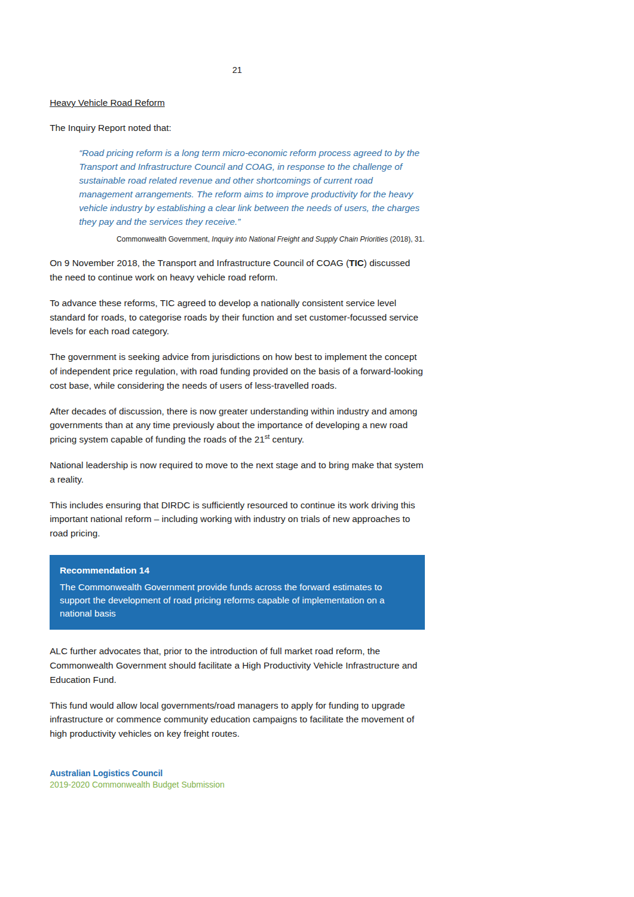21
Heavy Vehicle Road Reform
The Inquiry Report noted that:
“Road pricing reform is a long term micro-economic reform process agreed to by the Transport and Infrastructure Council and COAG, in response to the challenge of sustainable road related revenue and other shortcomings of current road management arrangements. The reform aims to improve productivity for the heavy vehicle industry by establishing a clear link between the needs of users, the charges they pay and the services they receive.”
Commonwealth Government, Inquiry into National Freight and Supply Chain Priorities (2018), 31.
On 9 November 2018, the Transport and Infrastructure Council of COAG (TIC) discussed the need to continue work on heavy vehicle road reform.
To advance these reforms, TIC agreed to develop a nationally consistent service level standard for roads, to categorise roads by their function and set customer-focussed service levels for each road category.
The government is seeking advice from jurisdictions on how best to implement the concept of independent price regulation, with road funding provided on the basis of a forward-looking cost base, while considering the needs of users of less-travelled roads.
After decades of discussion, there is now greater understanding within industry and among governments than at any time previously about the importance of developing a new road pricing system capable of funding the roads of the 21st century.
National leadership is now required to move to the next stage and to bring make that system a reality.
This includes ensuring that DIRDC is sufficiently resourced to continue its work driving this important national reform – including working with industry on trials of new approaches to road pricing.
Recommendation 14
The Commonwealth Government provide funds across the forward estimates to support the development of road pricing reforms capable of implementation on a national basis
ALC further advocates that, prior to the introduction of full market road reform, the Commonwealth Government should facilitate a High Productivity Vehicle Infrastructure and Education Fund.
This fund would allow local governments/road managers to apply for funding to upgrade infrastructure or commence community education campaigns to facilitate the movement of high productivity vehicles on key freight routes.
Australian Logistics Council
2019-2020 Commonwealth Budget Submission